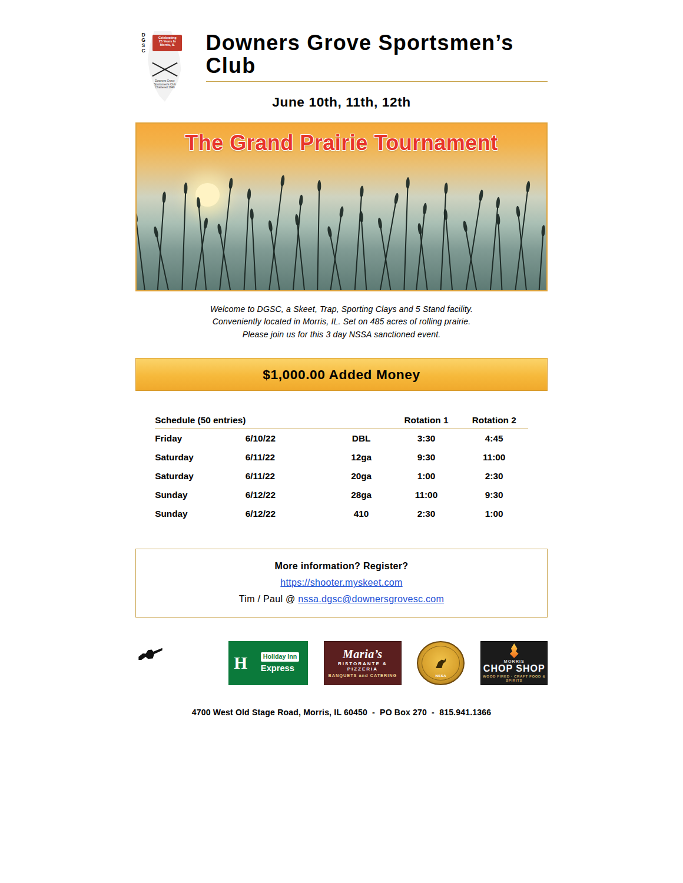D
G
S
C
Celebrating
25 Years In
Morris, IL
Downers Grove
Sportsmen's Club
Chartered 1946
Downers Grove Sportsmen’s Club
June 10th, 11th, 12th
The Grand Prairie Tournament
Welcome to DGSC, a Skeet, Trap, Sporting Clays and 5 Stand facility.
Conveniently located in Morris, IL. Set on 485 acres of rolling prairie.
Please join us for this 3 day NSSA sanctioned event.
$1,000.00 Added Money
| Schedule (50 entries) | Rotation 1 | Rotation 2 |
| --- | --- | --- |
| Friday | 6/10/22 | DBL | 3:30 | 4:45 |
| Saturday | 6/11/22 | 12ga | 9:30 | 11:00 |
| Saturday | 6/11/22 | 20ga | 1:00 | 2:30 |
| Sunday | 6/12/22 | 28ga | 11:00 | 9:30 |
| Sunday | 6/12/22 | 410 | 2:30 | 1:00 |
More information? Register?
https://shooter.myskeet.com
Tim / Paul @ nssa.dgsc@downersgrovesc.com
myskeet.com
H
Holiday Inn Express
Maria’s
RISTORANTE & PIZZERIA
BANQUETS and CATERING
NSSA
MORRIS
CHOP SHOP
WOOD FIRED · CRAFT FOOD & SPIRITS
4700 West Old Stage Road, Morris, IL 60450 - PO Box 270 - 815.941.1366